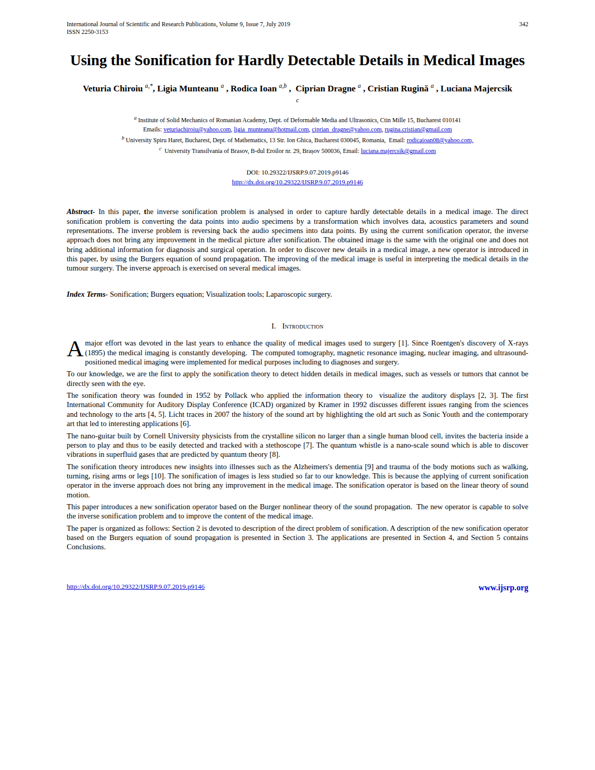International Journal of Scientific and Research Publications, Volume 9, Issue 7, July 2019
ISSN 2250-3153
342
Using the Sonification for Hardly Detectable Details in Medical Images
Veturia Chiroiu a,*, Ligia Munteanu a , Rodica Ioan a,b , Ciprian Dragne a , Cristian Rugină a , Luciana Majercsik
c
a Institute of Solid Mechanics of Romanian Academy, Dept. of Deformable Media and Ultrasonics, Ctin Mille 15, Bucharest 010141
Emails: veturiachiroiu@yahoo.com, ligia_munteanu@hotmail.com, ciprian_dragne@yahoo.com, rugina.cristian@gmail.com
b University Spiru Haret, Bucharest, Dept. of Mathematics, 13 Str. Ion Ghica, Bucharest 030045, Romania, Email: rodicaioan08@yahoo.com,
c University Transilvania of Brasov, B-dul Eroilor nr. 29, Brașov 500036, Email: luciana.majercsik@gmail.com
DOI: 10.29322/IJSRP.9.07.2019.p9146
http://dx.doi.org/10.29322/IJSRP.9.07.2019.p9146
Abstract- In this paper, the inverse sonification problem is analysed in order to capture hardly detectable details in a medical image. The direct sonification problem is converting the data points into audio specimens by a transformation which involves data, acoustics parameters and sound representations. The inverse problem is reversing back the audio specimens into data points. By using the current sonification operator, the inverse approach does not bring any improvement in the medical picture after sonification. The obtained image is the same with the original one and does not bring additional information for diagnosis and surgical operation. In order to discover new details in a medical image, a new operator is introduced in this paper, by using the Burgers equation of sound propagation. The improving of the medical image is useful in interpreting the medical details in the tumour surgery. The inverse approach is exercised on several medical images.
Index Terms- Sonification; Burgers equation; Visualization tools; Laparoscopic surgery.
I. Introduction
Amajor effort was devoted in the last years to enhance the quality of medical images used to surgery [1]. Since Roentgen's discovery of X-rays (1895) the medical imaging is constantly developing. The computed tomography, magnetic resonance imaging, nuclear imaging, and ultrasound-positioned medical imaging were implemented for medical purposes including to diagnoses and surgery.
To our knowledge, we are the first to apply the sonification theory to detect hidden details in medical images, such as vessels or tumors that cannot be directly seen with the eye.
The sonification theory was founded in 1952 by Pollack who applied the information theory to visualize the auditory displays [2, 3]. The first International Community for Auditory Display Conference (ICAD) organized by Kramer in 1992 discusses different issues ranging from the sciences and technology to the arts [4, 5]. Licht traces in 2007 the history of the sound art by highlighting the old art such as Sonic Youth and the contemporary art that led to interesting applications [6].
The nano-guitar built by Cornell University physicists from the crystalline silicon no larger than a single human blood cell, invites the bacteria inside a person to play and thus to be easily detected and tracked with a stethoscope [7]. The quantum whistle is a nano-scale sound which is able to discover vibrations in superfluid gases that are predicted by quantum theory [8].
The sonification theory introduces new insights into illnesses such as the Alzheimers's dementia [9] and trauma of the body motions such as walking, turning, rising arms or legs [10]. The sonification of images is less studied so far to our knowledge. This is because the applying of current sonification operator in the inverse approach does not bring any improvement in the medical image. The sonification operator is based on the linear theory of sound motion.
This paper introduces a new sonification operator based on the Burger nonlinear theory of the sound propagation. The new operator is capable to solve the inverse sonification problem and to improve the content of the medical image.
The paper is organized as follows: Section 2 is devoted to description of the direct problem of sonification. A description of the new sonification operator based on the Burgers equation of sound propagation is presented in Section 3. The applications are presented in Section 4, and Section 5 contains Conclusions.
http://dx.doi.org/10.29322/IJSRP.9.07.2019.p9146
www.ijsrp.org